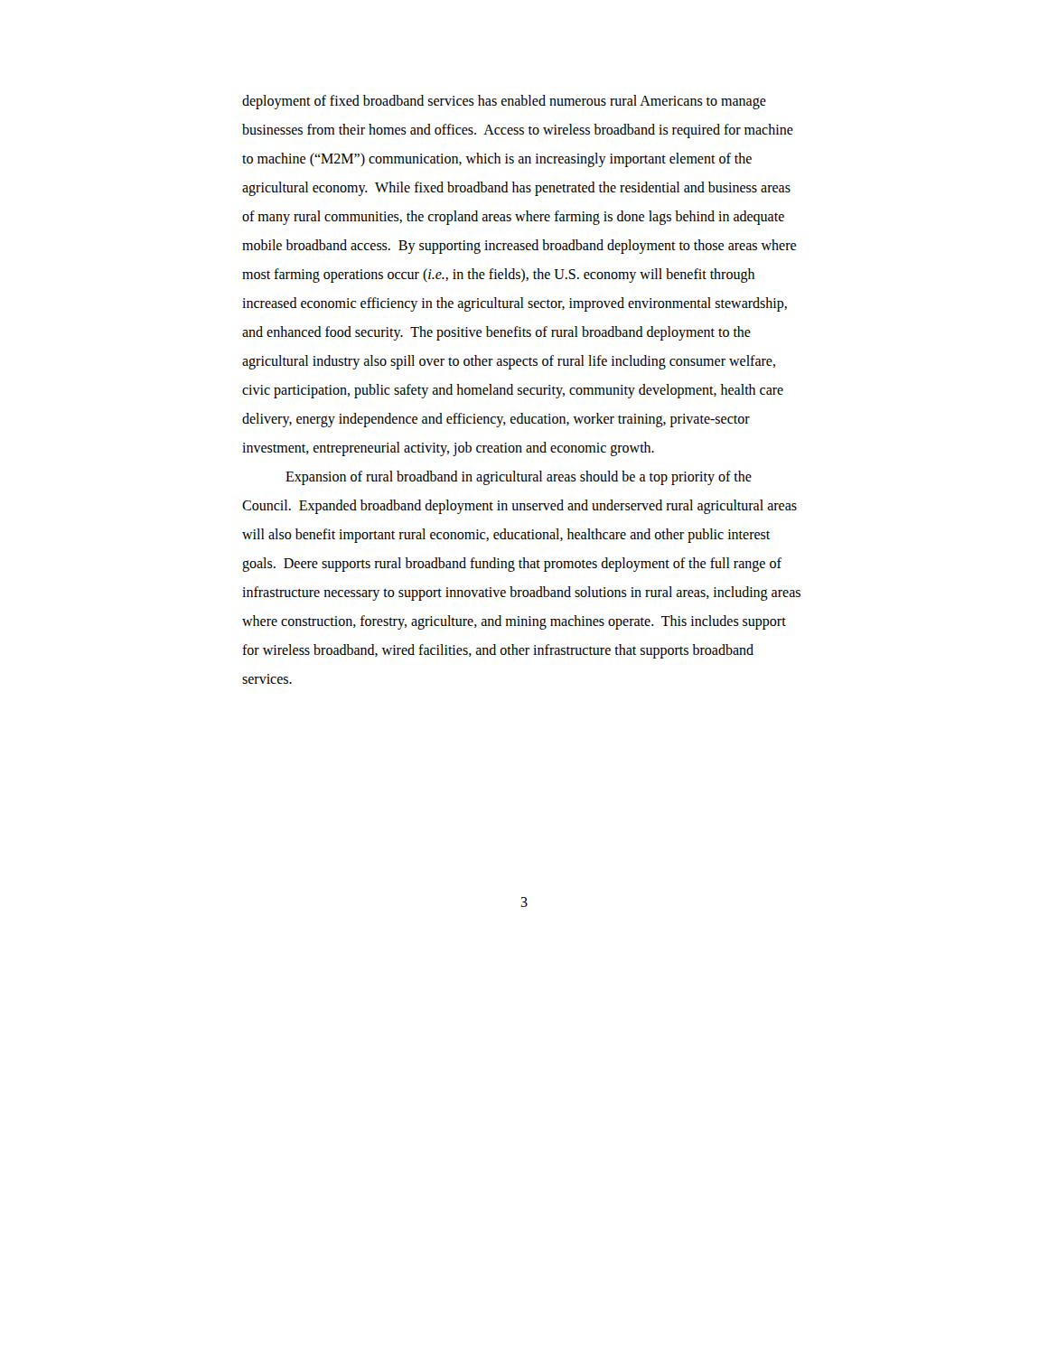deployment of fixed broadband services has enabled numerous rural Americans to manage businesses from their homes and offices. Access to wireless broadband is required for machine to machine (“M2M”) communication, which is an increasingly important element of the agricultural economy. While fixed broadband has penetrated the residential and business areas of many rural communities, the cropland areas where farming is done lags behind in adequate mobile broadband access. By supporting increased broadband deployment to those areas where most farming operations occur (i.e., in the fields), the U.S. economy will benefit through increased economic efficiency in the agricultural sector, improved environmental stewardship, and enhanced food security. The positive benefits of rural broadband deployment to the agricultural industry also spill over to other aspects of rural life including consumer welfare, civic participation, public safety and homeland security, community development, health care delivery, energy independence and efficiency, education, worker training, private-sector investment, entrepreneurial activity, job creation and economic growth.
Expansion of rural broadband in agricultural areas should be a top priority of the Council. Expanded broadband deployment in unserved and underserved rural agricultural areas will also benefit important rural economic, educational, healthcare and other public interest goals. Deere supports rural broadband funding that promotes deployment of the full range of infrastructure necessary to support innovative broadband solutions in rural areas, including areas where construction, forestry, agriculture, and mining machines operate. This includes support for wireless broadband, wired facilities, and other infrastructure that supports broadband services.
3